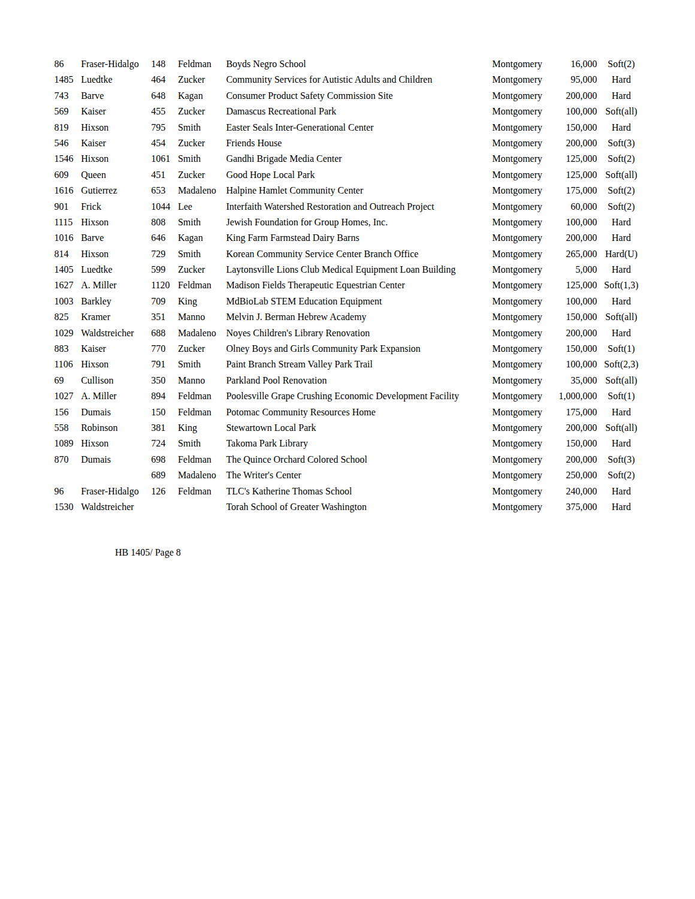| 86 | Fraser-Hidalgo | 148 | Feldman | Boyds Negro School | Montgomery | 16,000 | Soft(2) |
| 1485 | Luedtke | 464 | Zucker | Community Services for Autistic Adults and Children | Montgomery | 95,000 | Hard |
| 743 | Barve | 648 | Kagan | Consumer Product Safety Commission Site | Montgomery | 200,000 | Hard |
| 569 | Kaiser | 455 | Zucker | Damascus Recreational Park | Montgomery | 100,000 | Soft(all) |
| 819 | Hixson | 795 | Smith | Easter Seals Inter-Generational Center | Montgomery | 150,000 | Hard |
| 546 | Kaiser | 454 | Zucker | Friends House | Montgomery | 200,000 | Soft(3) |
| 1546 | Hixson | 1061 | Smith | Gandhi Brigade Media Center | Montgomery | 125,000 | Soft(2) |
| 609 | Queen | 451 | Zucker | Good Hope Local Park | Montgomery | 125,000 | Soft(all) |
| 1616 | Gutierrez | 653 | Madaleno | Halpine Hamlet Community Center | Montgomery | 175,000 | Soft(2) |
| 901 | Frick | 1044 | Lee | Interfaith Watershed Restoration and Outreach Project | Montgomery | 60,000 | Soft(2) |
| 1115 | Hixson | 808 | Smith | Jewish Foundation for Group Homes, Inc. | Montgomery | 100,000 | Hard |
| 1016 | Barve | 646 | Kagan | King Farm Farmstead Dairy Barns | Montgomery | 200,000 | Hard |
| 814 | Hixson | 729 | Smith | Korean Community Service Center Branch Office | Montgomery | 265,000 | Hard(U) |
| 1405 | Luedtke | 599 | Zucker | Laytonsville Lions Club Medical Equipment Loan Building | Montgomery | 5,000 | Hard |
| 1627 | A. Miller | 1120 | Feldman | Madison Fields Therapeutic Equestrian Center | Montgomery | 125,000 | Soft(1,3) |
| 1003 | Barkley | 709 | King | MdBioLab STEM Education Equipment | Montgomery | 100,000 | Hard |
| 825 | Kramer | 351 | Manno | Melvin J. Berman Hebrew Academy | Montgomery | 150,000 | Soft(all) |
| 1029 | Waldstreicher | 688 | Madaleno | Noyes Children's Library Renovation | Montgomery | 200,000 | Hard |
| 883 | Kaiser | 770 | Zucker | Olney Boys and Girls Community Park Expansion | Montgomery | 150,000 | Soft(1) |
| 1106 | Hixson | 791 | Smith | Paint Branch Stream Valley Park Trail | Montgomery | 100,000 | Soft(2,3) |
| 69 | Cullison | 350 | Manno | Parkland Pool Renovation | Montgomery | 35,000 | Soft(all) |
| 1027 | A. Miller | 894 | Feldman | Poolesville Grape Crushing Economic Development Facility | Montgomery | 1,000,000 | Soft(1) |
| 156 | Dumais | 150 | Feldman | Potomac Community Resources Home | Montgomery | 175,000 | Hard |
| 558 | Robinson | 381 | King | Stewartown Local Park | Montgomery | 200,000 | Soft(all) |
| 1089 | Hixson | 724 | Smith | Takoma Park Library | Montgomery | 150,000 | Hard |
| 870 | Dumais | 698 | Feldman | The Quince Orchard Colored School | Montgomery | 200,000 | Soft(3) |
| | | 689 | Madaleno | The Writer's Center | Montgomery | 250,000 | Soft(2) |
| 96 | Fraser-Hidalgo | 126 | Feldman | TLC's Katherine Thomas School | Montgomery | 240,000 | Hard |
| 1530 | Waldstreicher | | | Torah School of Greater Washington | Montgomery | 375,000 | Hard |
HB 1405/ Page 8